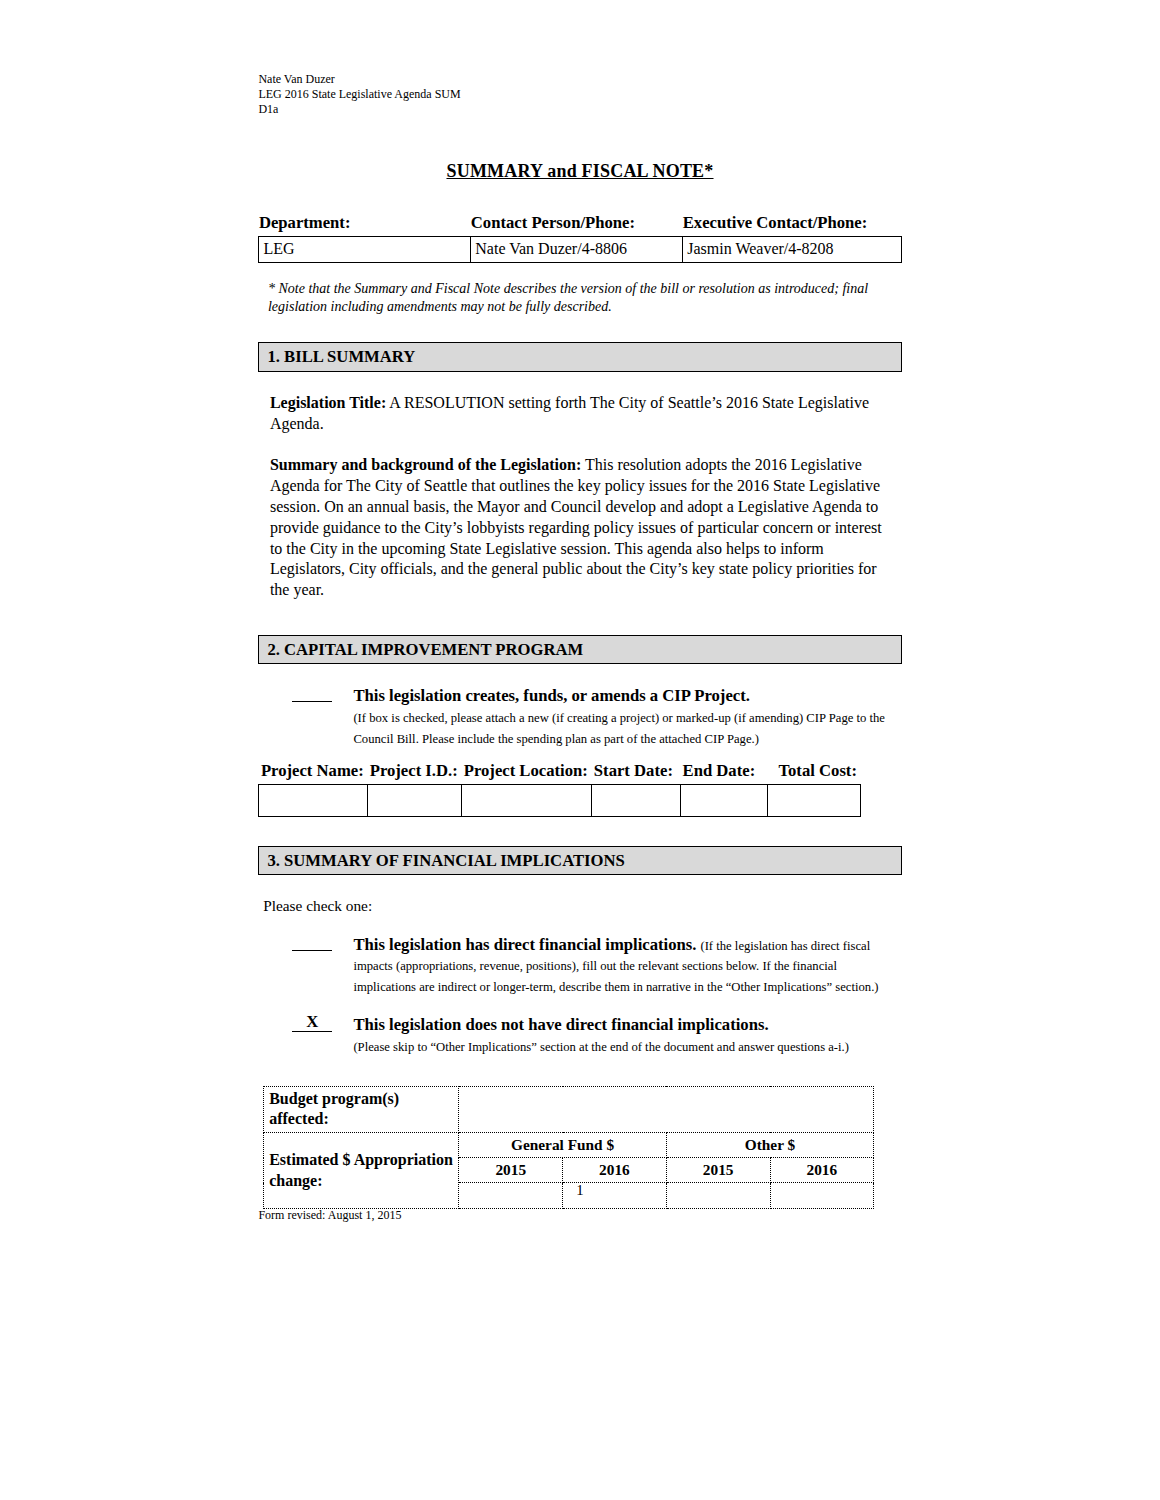Nate Van Duzer
LEG 2016 State Legislative Agenda SUM
D1a
SUMMARY and FISCAL NOTE*
| Department: | Contact Person/Phone: | Executive Contact/Phone: |
| --- | --- | --- |
| LEG | Nate Van Duzer/4-8806 | Jasmin Weaver/4-8208 |
* Note that the Summary and Fiscal Note describes the version of the bill or resolution as introduced; final legislation including amendments may not be fully described.
1. BILL SUMMARY
Legislation Title: A RESOLUTION setting forth The City of Seattle’s 2016 State Legislative Agenda.
Summary and background of the Legislation: This resolution adopts the 2016 Legislative Agenda for The City of Seattle that outlines the key policy issues for the 2016 State Legislative session. On an annual basis, the Mayor and Council develop and adopt a Legislative Agenda to provide guidance to the City’s lobbyists regarding policy issues of particular concern or interest to the City in the upcoming State Legislative session. This agenda also helps to inform Legislators, City officials, and the general public about the City’s key state policy priorities for the year.
2. CAPITAL IMPROVEMENT PROGRAM
This legislation creates, funds, or amends a CIP Project.
(If box is checked, please attach a new (if creating a project) or marked-up (if amending) CIP Page to the Council Bill. Please include the spending plan as part of the attached CIP Page.)
| Project Name: | Project I.D.: | Project Location: | Start Date: | End Date: | Total Cost: | |
| --- | --- | --- | --- | --- | --- | --- |
3. SUMMARY OF FINANCIAL IMPLICATIONS
Please check one:
This legislation has direct financial implications. (If the legislation has direct fiscal impacts (appropriations, revenue, positions), fill out the relevant sections below. If the financial implications are indirect or longer-term, describe them in narrative in the “Other Implications” section.)
X This legislation does not have direct financial implications.
(Please skip to “Other Implications” section at the end of the document and answer questions a-i.)
| Budget program(s) affected: | |
| Estimated $ Appropriation change: | General Fund $ | Other $ |
| 2015 | 2016 | 2015 | 2016 |
1
Form revised: August 1, 2015